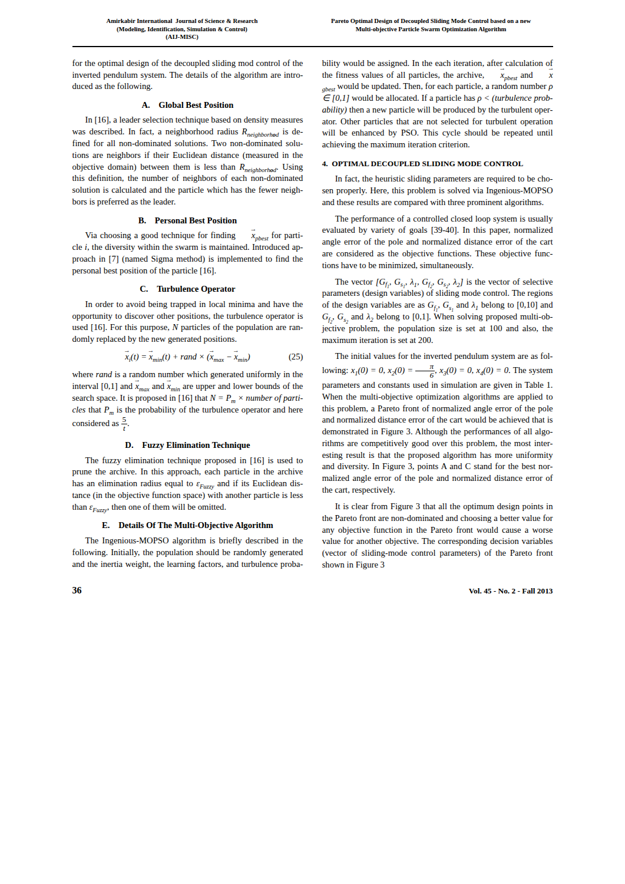Amirkabir International Journal of Science & Research
(Modeling, Identification, Simulation & Control)
(AIJ-MISC)
Pareto Optimal Design of Decoupled Sliding Mode Control based on a new
Multi-objective Particle Swarm Optimization Algorithm
for the optimal design of the decoupled sliding mod control of the inverted pendulum system. The details of the algorithm are introduced as the following.
A. Global Best Position
In [16], a leader selection technique based on density measures was described. In fact, a neighborhood radius Rneighborhod is defined for all non-dominated solutions. Two non-dominated solutions are neighbors if their Euclidean distance (measured in the objective domain) between them is less than Rneighborhod. Using this definition, the number of neighbors of each non-dominated solution is calculated and the particle which has the fewer neighbors is preferred as the leader.
B. Personal Best Position
Via choosing a good technique for finding xpbest for particle i, the diversity within the swarm is maintained. Introduced approach in [7] (named Sigma method) is implemented to find the personal best position of the particle [16].
C. Turbulence Operator
In order to avoid being trapped in local minima and have the opportunity to discover other positions, the turbulence operator is used [16]. For this purpose, N particles of the population are randomly replaced by the new generated positions.
xi(t) = xmin(t) + rand × (xmax − xmin)(25)
where rand is a random number which generated uniformly in the interval [0,1] and xmax and xmin are upper and lower bounds of the search space. It is proposed in [16] that N = Pm × number of particles that Pm is the probability of the turbulence operator and here considered as 5 t.
D. Fuzzy Elimination Technique
The fuzzy elimination technique proposed in [16] is used to prune the archive. In this approach, each particle in the archive has an elimination radius equal to εFuzzy and if its Euclidean distance (in the objective function space) with another particle is less than εFuzzy, then one of them will be omitted.
E. Details Of The Multi-Objective Algorithm
The Ingenious-MOPSO algorithm is briefly described in the following. Initially, the population should be randomly generated and the inertia weight, the learning factors, and turbulence probability would be assigned. In the each iteration, after calculation of the fitness values of all particles, the archive, xpbest and xgbest would be updated. Then, for each particle, a random number ρ ∈ [0,1] would be allocated. If a particle has ρ < (turbulence probability) then a new particle will be produced by the turbulent operator. Other particles that are not selected for turbulent operation will be enhanced by PSO. This cycle should be repeated until achieving the maximum iteration criterion.
4. Optimal Decoupled Sliding Mode Control
In fact, the heuristic sliding parameters are required to be chosen properly. Here, this problem is solved via Ingenious-MOPSO and these results are compared with three prominent algorithms.
The performance of a controlled closed loop system is usually evaluated by variety of goals [39-40]. In this paper, normalized angle error of the pole and normalized distance error of the cart are considered as the objective functions. These objective functions have to be minimized, simultaneously.
The vector [Gf1, Gs1, λ1, Gf2, Gs2, λ2] is the vector of selective parameters (design variables) of sliding mode control. The regions of the design variables are as Gf1, Gs1 and λ1 belong to [0,10] and Gf2, Gs2 and λ2 belong to [0,1]. When solving proposed multi-objective problem, the population size is set at 100 and also, the maximum iteration is set at 200.
The initial values for the inverted pendulum system are as following: x1(0) = 0, x2(0) = π 6, x3(0) = 0, x4(0) = 0. The system parameters and constants used in simulation are given in Table 1. When the multi-objective optimization algorithms are applied to this problem, a Pareto front of normalized angle error of the pole and normalized distance error of the cart would be achieved that is demonstrated in Figure 3. Although the performances of all algorithms are competitively good over this problem, the most interesting result is that the proposed algorithm has more uniformity and diversity. In Figure 3, points A and C stand for the best normalized angle error of the pole and normalized distance error of the cart, respectively.
It is clear from Figure 3 that all the optimum design points in the Pareto front are non-dominated and choosing a better value for any objective function in the Pareto front would cause a worse value for another objective. The corresponding decision variables (vector of sliding-mode control parameters) of the Pareto front shown in Figure 3
36 Vol. 45 - No. 2 - Fall 2013